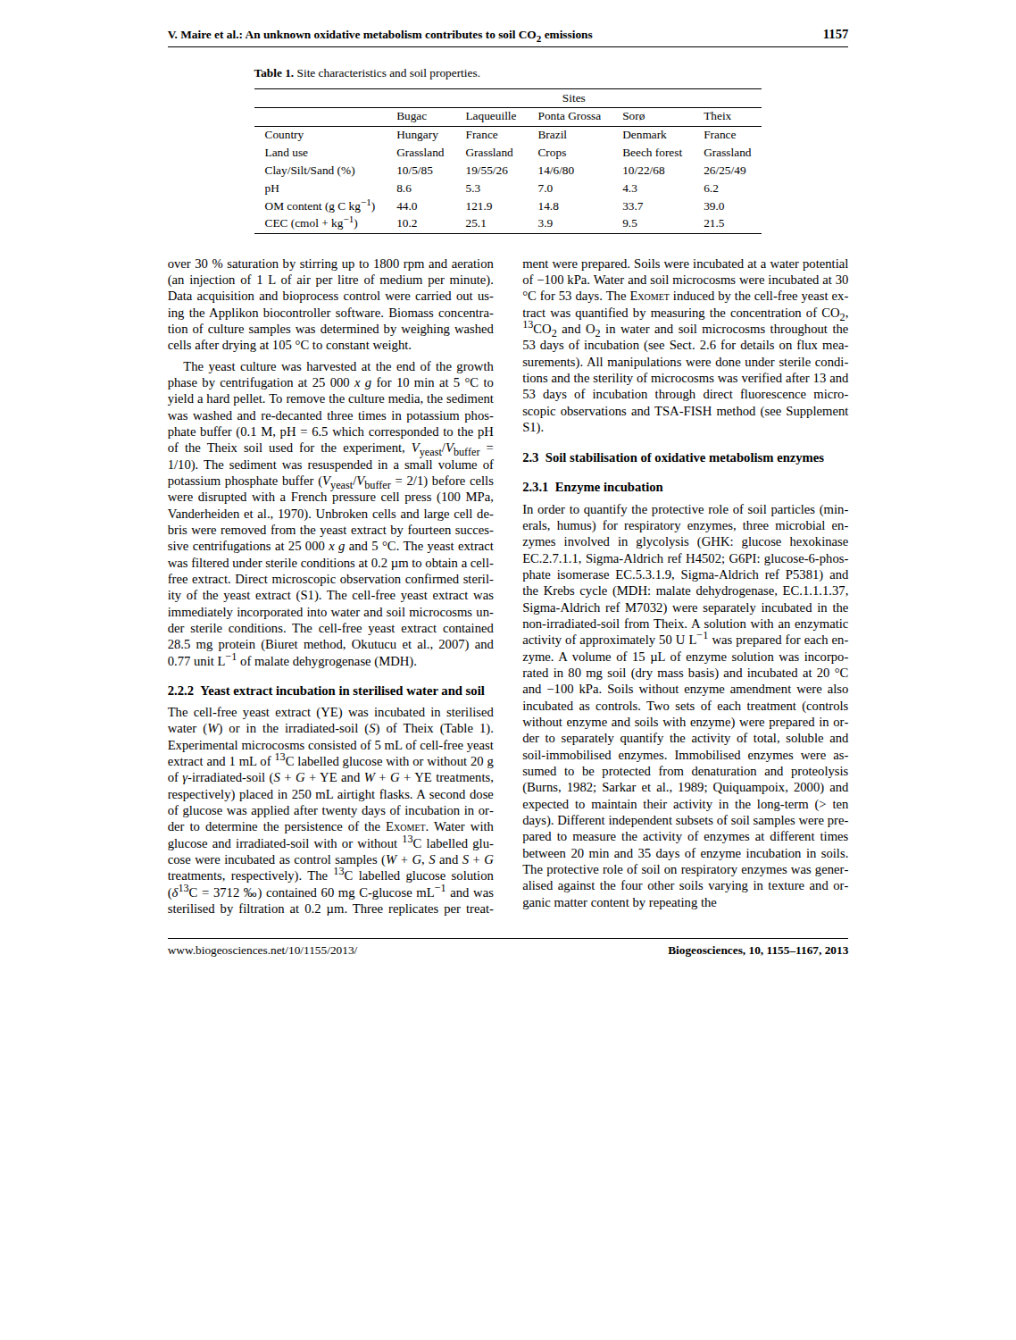V. Maire et al.: An unknown oxidative metabolism contributes to soil CO2 emissions 1157
Table 1. Site characteristics and soil properties.
| | Sites |
| --- | --- |
| | Bugac | Laqueuille | Ponta Grossa | Sorø | Theix |
| Country | Hungary | France | Brazil | Denmark | France |
| Land use | Grassland | Grassland | Crops | Beech forest | Grassland |
| Clay/Silt/Sand (%) | 10/5/85 | 19/55/26 | 14/6/80 | 10/22/68 | 26/25/49 |
| pH | 8.6 | 5.3 | 7.0 | 4.3 | 6.2 |
| OM content (g C kg −1 ) | 44.0 | 121.9 | 14.8 | 33.7 | 39.0 |
| CEC (cmol + kg −1 ) | 10.2 | 25.1 | 3.9 | 9.5 | 21.5 |
over 30 % saturation by stirring up to 1800 rpm and aeration (an injection of 1 L of air per litre of medium per minute). Data acquisition and bioprocess control were carried out using the Applikon biocontroller software. Biomass concentration of culture samples was determined by weighing washed cells after drying at 105 °C to constant weight.
The yeast culture was harvested at the end of the growth phase by centrifugation at 25 000 x g for 10 min at 5 °C to yield a hard pellet. To remove the culture media, the sediment was washed and re-decanted three times in potassium phosphate buffer (0.1 M, pH = 6.5 which corresponded to the pH of the Theix soil used for the experiment, Vyeast/Vbuffer = 1/10). The sediment was resuspended in a small volume of potassium phosphate buffer (Vyeast/Vbuffer = 2/1) before cells were disrupted with a French pressure cell press (100 MPa, Vanderheiden et al., 1970). Unbroken cells and large cell debris were removed from the yeast extract by fourteen successive centrifugations at 25 000 x g and 5 °C. The yeast extract was filtered under sterile conditions at 0.2 µm to obtain a cell-free extract. Direct microscopic observation confirmed sterility of the yeast extract (S1). The cell-free yeast extract was immediately incorporated into water and soil microcosms under sterile conditions. The cell-free yeast extract contained 28.5 mg protein (Biuret method, Okutucu et al., 2007) and 0.77 unit L−1 of malate dehygrogenase (MDH).
2.2.2 Yeast extract incubation in sterilised water and soil
The cell-free yeast extract (YE) was incubated in sterilised water (W) or in the irradiated-soil (S) of Theix (Table 1). Experimental microcosms consisted of 5 mL of cell-free yeast extract and 1 mL of 13C labelled glucose with or without 20 g of γ-irradiated-soil (S + G + YE and W + G + YE treatments, respectively) placed in 250 mL airtight flasks. A second dose of glucose was applied after twenty days of incubation in order to determine the persistence of the Exomet. Water with glucose and irradiated-soil with or without 13C labelled glucose were incubated as control samples (W + G, S and S + G treatments, respectively). The 13C labelled glucose solution (δ13C = 3712 ‰) contained 60 mg C-glucose mL−1 and was sterilised by filtration at 0.2 µm. Three replicates per treatment were prepared. Soils were incubated at a water potential of −100 kPa. Water and soil microcosms were incubated at 30 °C for 53 days. The Exomet induced by the cell-free yeast extract was quantified by measuring the concentration of CO2, 13CO2 and O2 in water and soil microcosms throughout the 53 days of incubation (see Sect. 2.6 for details on flux measurements). All manipulations were done under sterile conditions and the sterility of microcosms was verified after 13 and 53 days of incubation through direct fluorescence microscopic observations and TSA-FISH method (see Supplement S1).
2.3 Soil stabilisation of oxidative metabolism enzymes
2.3.1 Enzyme incubation
In order to quantify the protective role of soil particles (minerals, humus) for respiratory enzymes, three microbial enzymes involved in glycolysis (GHK: glucose hexokinase EC.2.7.1.1, Sigma-Aldrich ref H4502; G6PI: glucose-6-phosphate isomerase EC.5.3.1.9, Sigma-Aldrich ref P5381) and the Krebs cycle (MDH: malate dehydrogenase, EC.1.1.1.37, Sigma-Aldrich ref M7032) were separately incubated in the non-irradiated-soil from Theix. A solution with an enzymatic activity of approximately 50 U L−1 was prepared for each enzyme. A volume of 15 µL of enzyme solution was incorporated in 80 mg soil (dry mass basis) and incubated at 20 °C and −100 kPa. Soils without enzyme amendment were also incubated as controls. Two sets of each treatment (controls without enzyme and soils with enzyme) were prepared in order to separately quantify the activity of total, soluble and soil-immobilised enzymes. Immobilised enzymes were assumed to be protected from denaturation and proteolysis (Burns, 1982; Sarkar et al., 1989; Quiquampoix, 2000) and expected to maintain their activity in the long-term (> ten days). Different independent subsets of soil samples were prepared to measure the activity of enzymes at different times between 20 min and 35 days of enzyme incubation in soils. The protective role of soil on respiratory enzymes was generalised against the four other soils varying in texture and organic matter content by repeating the
www.biogeosciences.net/10/1155/2013/ Biogeosciences, 10, 1155–1167, 2013